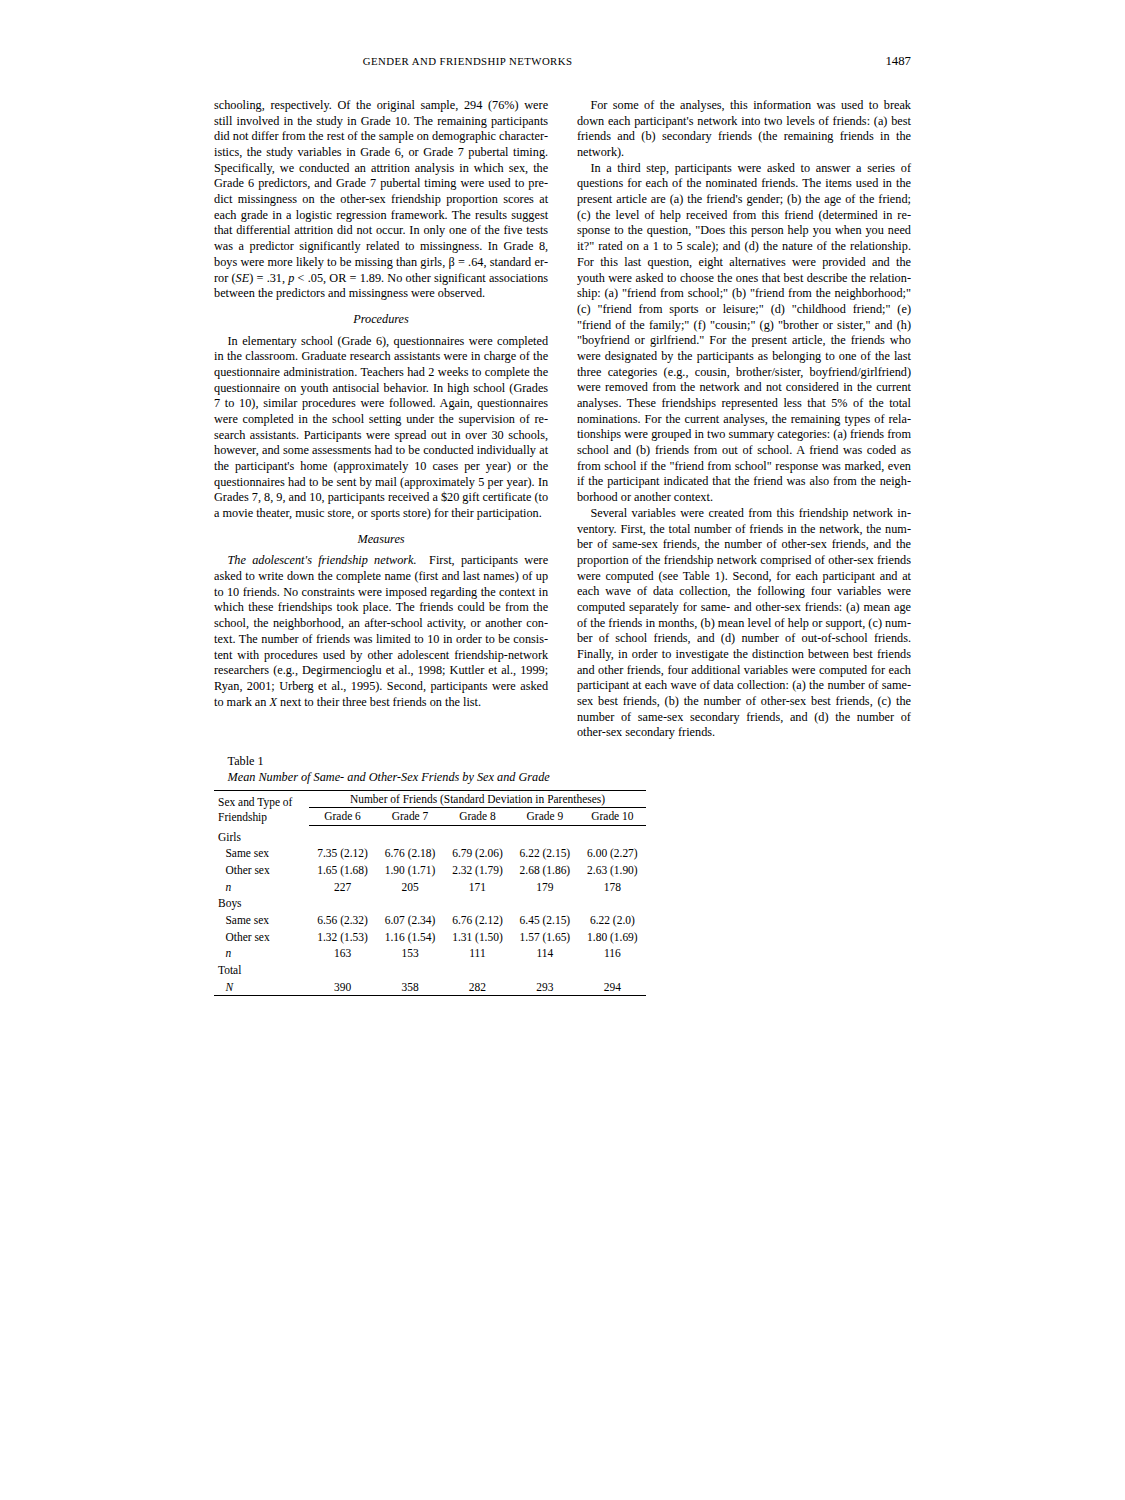Gender and Friendship Networks 1487
schooling, respectively. Of the original sample, 294 (76%) were still involved in the study in Grade 10. The remaining participants did not differ from the rest of the sample on demographic characteristics, the study variables in Grade 6, or Grade 7 pubertal timing. Specifically, we conducted an attrition analysis in which sex, the Grade 6 predictors, and Grade 7 pubertal timing were used to predict missingness on the other-sex friendship proportion scores at each grade in a logistic regression framework. The results suggest that differential attrition did not occur. In only one of the five tests was a predictor significantly related to missingness. In Grade 8, boys were more likely to be missing than girls, β = .64, standard error (SE) = .31, p < .05, OR = 1.89. No other significant associations between the predictors and missingness were observed.
Procedures
In elementary school (Grade 6), questionnaires were completed in the classroom. Graduate research assistants were in charge of the questionnaire administration. Teachers had 2 weeks to complete the questionnaire on youth antisocial behavior. In high school (Grades 7 to 10), similar procedures were followed. Again, questionnaires were completed in the school setting under the supervision of research assistants. Participants were spread out in over 30 schools, however, and some assessments had to be conducted individually at the participant's home (approximately 10 cases per year) or the questionnaires had to be sent by mail (approximately 5 per year). In Grades 7, 8, 9, and 10, participants received a $20 gift certificate (to a movie theater, music store, or sports store) for their participation.
Measures
The adolescent's friendship network. First, participants were asked to write down the complete name (first and last names) of up to 10 friends. No constraints were imposed regarding the context in which these friendships took place. The friends could be from the school, the neighborhood, an after-school activity, or another context. The number of friends was limited to 10 in order to be consistent with procedures used by other adolescent friendship-network researchers (e.g., Degirmencioglu et al., 1998; Kuttler et al., 1999; Ryan, 2001; Urberg et al., 1995). Second, participants were asked to mark an X next to their three best friends on the list.
For some of the analyses, this information was used to break down each participant's network into two levels of friends: (a) best friends and (b) secondary friends (the remaining friends in the network).
In a third step, participants were asked to answer a series of questions for each of the nominated friends. The items used in the present article are (a) the friend's gender; (b) the age of the friend; (c) the level of help received from this friend (determined in response to the question, "Does this person help you when you need it?" rated on a 1 to 5 scale); and (d) the nature of the relationship. For this last question, eight alternatives were provided and the youth were asked to choose the ones that best describe the relationship: (a) "friend from school;" (b) "friend from the neighborhood;" (c) "friend from sports or leisure;" (d) "childhood friend;" (e) "friend of the family;" (f) "cousin;" (g) "brother or sister," and (h) "boyfriend or girlfriend." For the present article, the friends who were designated by the participants as belonging to one of the last three categories (e.g., cousin, brother/sister, boyfriend/girlfriend) were removed from the network and not considered in the current analyses. These friendships represented less that 5% of the total nominations. For the current analyses, the remaining types of relationships were grouped in two summary categories: (a) friends from school and (b) friends from out of school. A friend was coded as from school if the "friend from school" response was marked, even if the participant indicated that the friend was also from the neighborhood or another context.
Several variables were created from this friendship network inventory. First, the total number of friends in the network, the number of same-sex friends, the number of other-sex friends, and the proportion of the friendship network comprised of other-sex friends were computed (see Table 1). Second, for each participant and at each wave of data collection, the following four variables were computed separately for same- and other-sex friends: (a) mean age of the friends in months, (b) mean level of help or support, (c) number of school friends, and (d) number of out-of-school friends. Finally, in order to investigate the distinction between best friends and other friends, four additional variables were computed for each participant at each wave of data collection: (a) the number of same-sex best friends, (b) the number of other-sex best friends, (c) the number of same-sex secondary friends, and (d) the number of other-sex secondary friends.
Table 1
Mean Number of Same- and Other-Sex Friends by Sex and Grade
| Sex and Type of Friendship | Number of Friends (Standard Deviation in Parentheses) |
| Grade 6 | Grade 7 | Grade 8 | Grade 9 | Grade 10 |
| Girls | | | | | |
| Same sex | 7.35 (2.12) | 6.76 (2.18) | 6.79 (2.06) | 6.22 (2.15) | 6.00 (2.27) |
| Other sex | 1.65 (1.68) | 1.90 (1.71) | 2.32 (1.79) | 2.68 (1.86) | 2.63 (1.90) |
| n | 227 | 205 | 171 | 179 | 178 |
| Boys | | | | | |
| Same sex | 6.56 (2.32) | 6.07 (2.34) | 6.76 (2.12) | 6.45 (2.15) | 6.22 (2.0) |
| Other sex | 1.32 (1.53) | 1.16 (1.54) | 1.31 (1.50) | 1.57 (1.65) | 1.80 (1.69) |
| n | 163 | 153 | 111 | 114 | 116 |
| Total | | | | | |
| N | 390 | 358 | 282 | 293 | 294 |